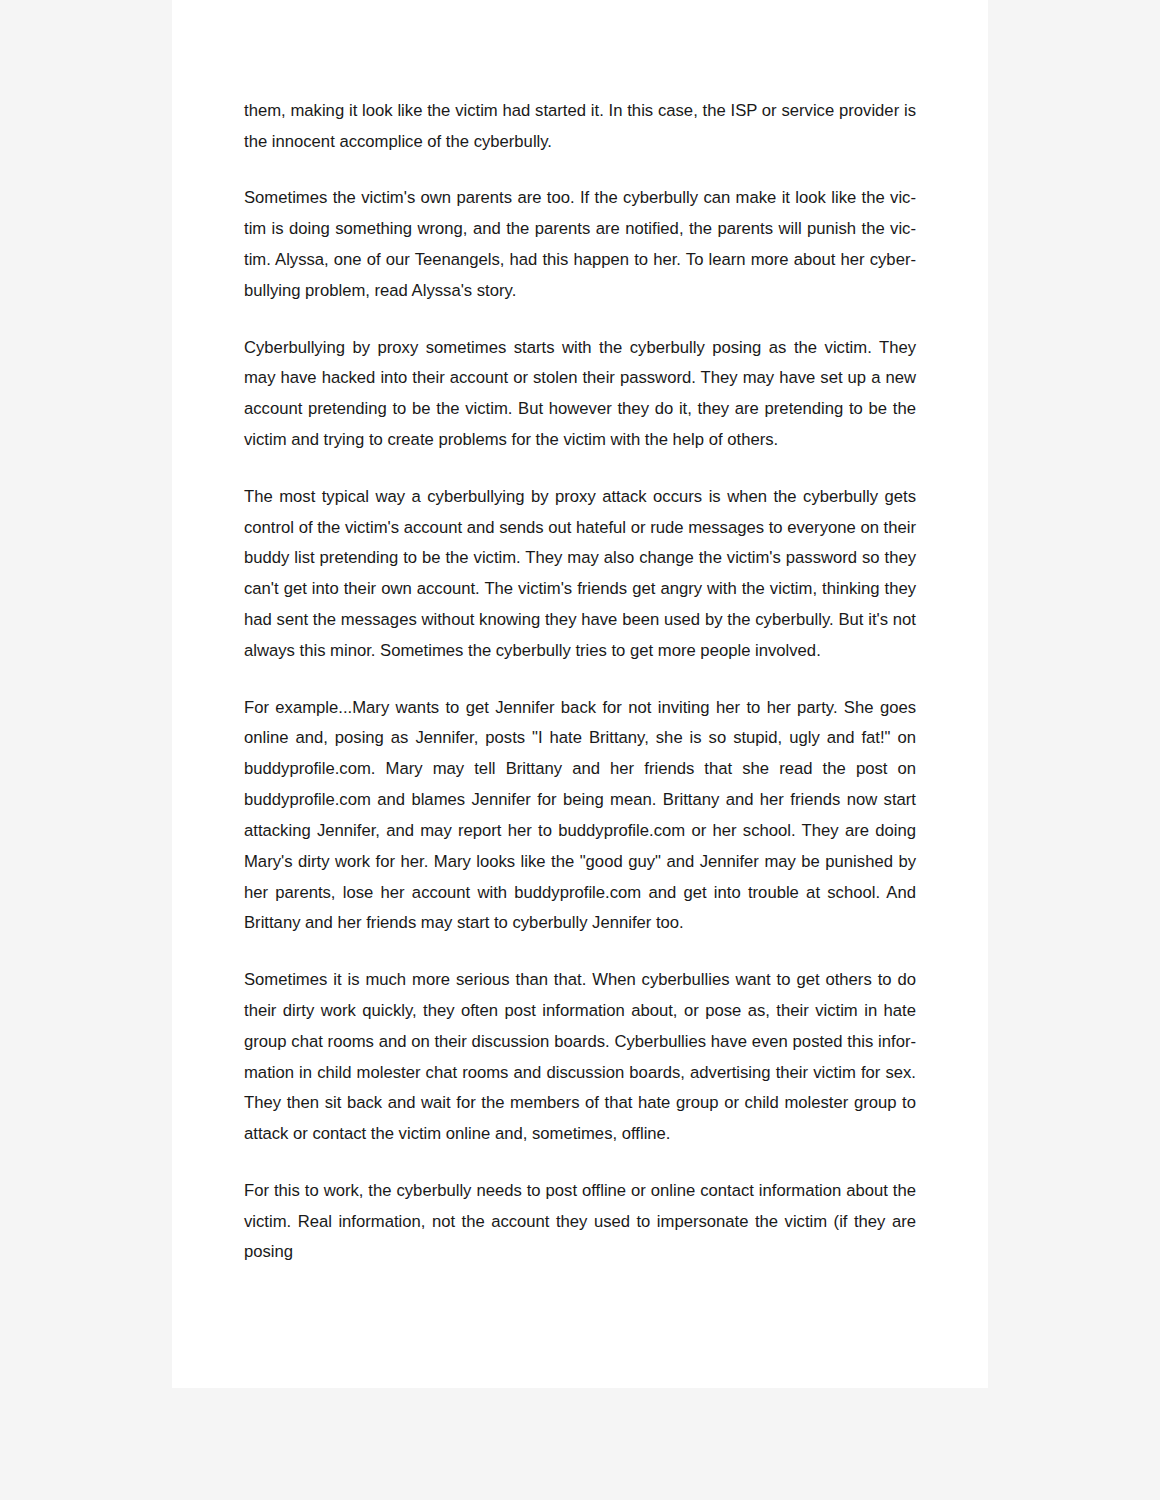them, making it look like the victim had started it. In this case, the ISP or service provider is the innocent accomplice of the cyberbully.
Sometimes the victim's own parents are too. If the cyberbully can make it look like the victim is doing something wrong, and the parents are notified, the parents will punish the victim. Alyssa, one of our Teenangels, had this happen to her. To learn more about her cyberbullying problem, read Alyssa's story.
Cyberbullying by proxy sometimes starts with the cyberbully posing as the victim. They may have hacked into their account or stolen their password. They may have set up a new account pretending to be the victim. But however they do it, they are pretending to be the victim and trying to create problems for the victim with the help of others.
The most typical way a cyberbullying by proxy attack occurs is when the cyberbully gets control of the victim's account and sends out hateful or rude messages to everyone on their buddy list pretending to be the victim. They may also change the victim's password so they can't get into their own account. The victim's friends get angry with the victim, thinking they had sent the messages without knowing they have been used by the cyberbully. But it's not always this minor. Sometimes the cyberbully tries to get more people involved.
For example...Mary wants to get Jennifer back for not inviting her to her party. She goes online and, posing as Jennifer, posts "I hate Brittany, she is so stupid, ugly and fat!" on buddyprofile.com. Mary may tell Brittany and her friends that she read the post on buddyprofile.com and blames Jennifer for being mean. Brittany and her friends now start attacking Jennifer, and may report her to buddyprofile.com or her school. They are doing Mary's dirty work for her. Mary looks like the "good guy" and Jennifer may be punished by her parents, lose her account with buddyprofile.com and get into trouble at school. And Brittany and her friends may start to cyberbully Jennifer too.
Sometimes it is much more serious than that. When cyberbullies want to get others to do their dirty work quickly, they often post information about, or pose as, their victim in hate group chat rooms and on their discussion boards. Cyberbullies have even posted this information in child molester chat rooms and discussion boards, advertising their victim for sex. They then sit back and wait for the members of that hate group or child molester group to attack or contact the victim online and, sometimes, offline.
For this to work, the cyberbully needs to post offline or online contact information about the victim. Real information, not the account they used to impersonate the victim (if they are posing